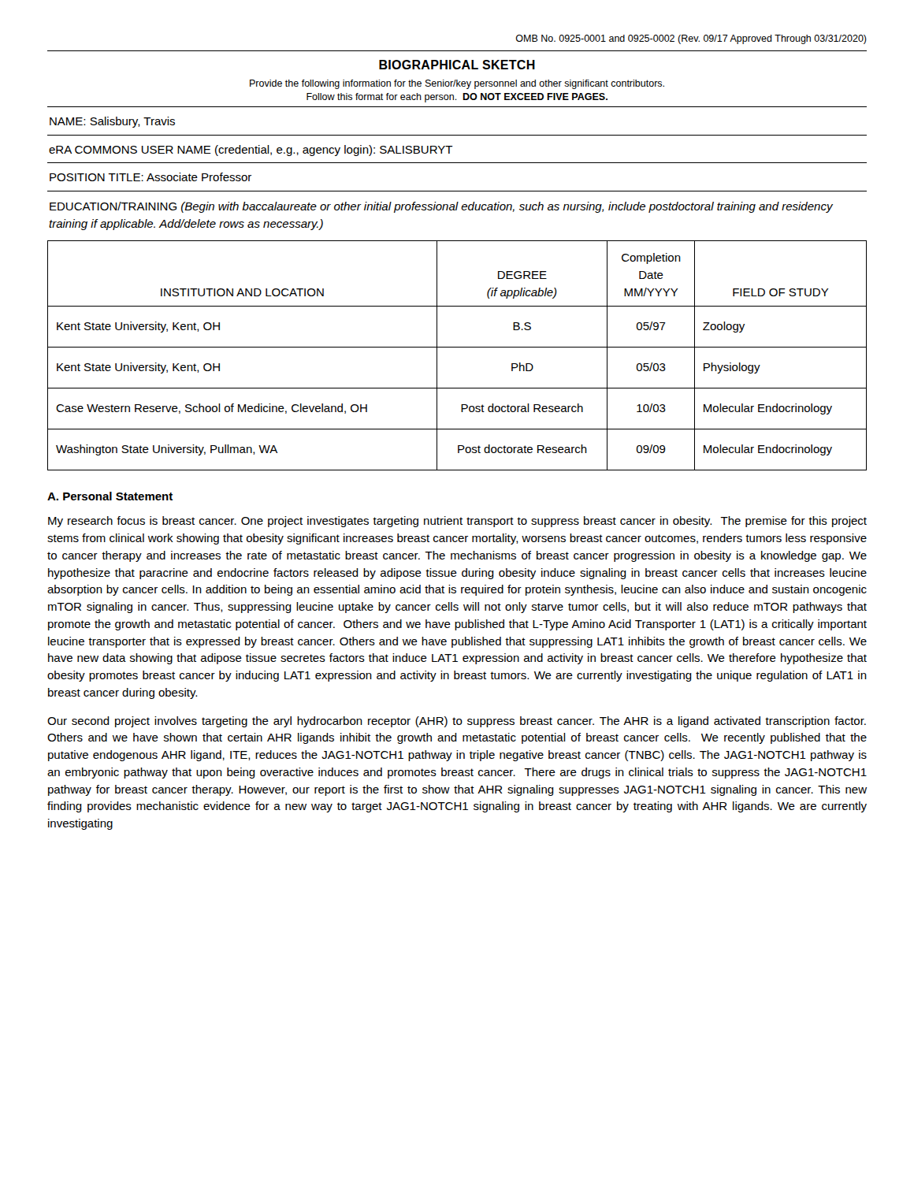OMB No. 0925-0001 and 0925-0002 (Rev. 09/17 Approved Through 03/31/2020)
BIOGRAPHICAL SKETCH
Provide the following information for the Senior/key personnel and other significant contributors.
Follow this format for each person. DO NOT EXCEED FIVE PAGES.
NAME: Salisbury, Travis
eRA COMMONS USER NAME (credential, e.g., agency login): SALISBURYT
POSITION TITLE: Associate Professor
EDUCATION/TRAINING (Begin with baccalaureate or other initial professional education, such as nursing, include postdoctoral training and residency training if applicable. Add/delete rows as necessary.)
| INSTITUTION AND LOCATION | DEGREE (if applicable) | Completion Date MM/YYYY | FIELD OF STUDY |
| --- | --- | --- | --- |
| Kent State University, Kent, OH | B.S | 05/97 | Zoology |
| Kent State University, Kent, OH | PhD | 05/03 | Physiology |
| Case Western Reserve, School of Medicine, Cleveland, OH | Post doctoral Research | 10/03 | Molecular Endocrinology |
| Washington State University, Pullman, WA | Post doctorate Research | 09/09 | Molecular Endocrinology |
A. Personal Statement
My research focus is breast cancer. One project investigates targeting nutrient transport to suppress breast cancer in obesity. The premise for this project stems from clinical work showing that obesity significant increases breast cancer mortality, worsens breast cancer outcomes, renders tumors less responsive to cancer therapy and increases the rate of metastatic breast cancer. The mechanisms of breast cancer progression in obesity is a knowledge gap. We hypothesize that paracrine and endocrine factors released by adipose tissue during obesity induce signaling in breast cancer cells that increases leucine absorption by cancer cells. In addition to being an essential amino acid that is required for protein synthesis, leucine can also induce and sustain oncogenic mTOR signaling in cancer. Thus, suppressing leucine uptake by cancer cells will not only starve tumor cells, but it will also reduce mTOR pathways that promote the growth and metastatic potential of cancer. Others and we have published that L-Type Amino Acid Transporter 1 (LAT1) is a critically important leucine transporter that is expressed by breast cancer. Others and we have published that suppressing LAT1 inhibits the growth of breast cancer cells. We have new data showing that adipose tissue secretes factors that induce LAT1 expression and activity in breast cancer cells. We therefore hypothesize that obesity promotes breast cancer by inducing LAT1 expression and activity in breast tumors. We are currently investigating the unique regulation of LAT1 in breast cancer during obesity.
Our second project involves targeting the aryl hydrocarbon receptor (AHR) to suppress breast cancer. The AHR is a ligand activated transcription factor. Others and we have shown that certain AHR ligands inhibit the growth and metastatic potential of breast cancer cells. We recently published that the putative endogenous AHR ligand, ITE, reduces the JAG1-NOTCH1 pathway in triple negative breast cancer (TNBC) cells. The JAG1-NOTCH1 pathway is an embryonic pathway that upon being overactive induces and promotes breast cancer. There are drugs in clinical trials to suppress the JAG1-NOTCH1 pathway for breast cancer therapy. However, our report is the first to show that AHR signaling suppresses JAG1-NOTCH1 signaling in cancer. This new finding provides mechanistic evidence for a new way to target JAG1-NOTCH1 signaling in breast cancer by treating with AHR ligands. We are currently investigating